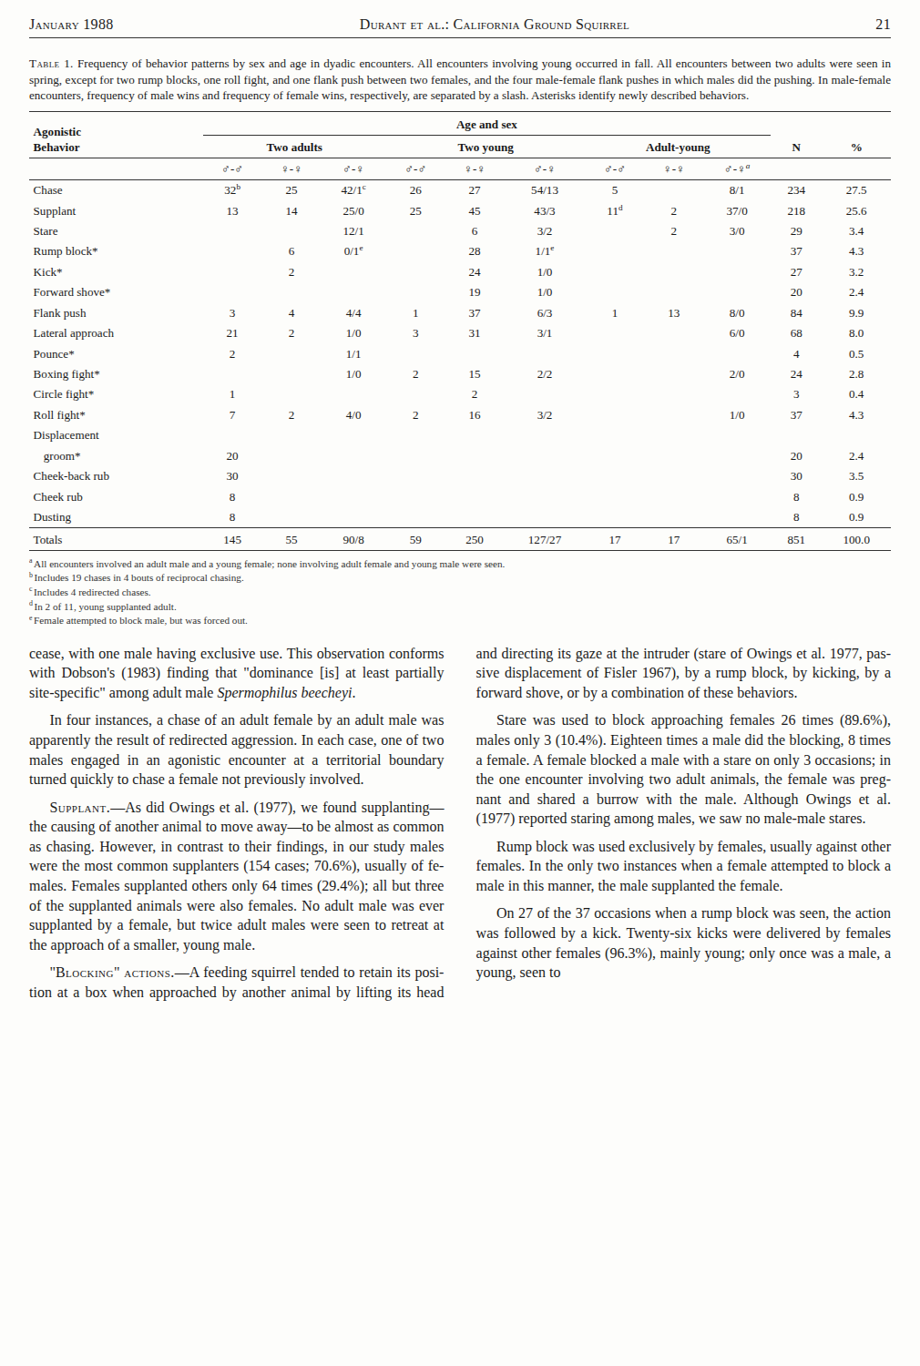January 1988 Durant et al.: California Ground Squirrel 21
Table 1. Frequency of behavior patterns by sex and age in dyadic encounters. All encounters involving young occurred in fall. All encounters between two adults were seen in spring, except for two rump blocks, one roll fight, and one flank push between two females, and the four male-female flank pushes in which males did the pushing. In male-female encounters, frequency of male wins and frequency of female wins, respectively, are separated by a slash. Asterisks identify newly described behaviors.
| Agonistic Behavior | Age and sex | N | % |
| --- | --- | --- | --- |
| Two adults | Two young | Adult-young |
| | ♂-♂ | ♀-♀ | ♂-♀ | ♂-♂ | ♀-♀ | ♂-♀ | ♂-♂ | ♀-♀ | ♂-♀ a | | |
| Chase | 32 b | 25 | 42/1 c | 26 | 27 | 54/13 | 5 | | 8/1 | 234 | 27.5 |
| Supplant | 13 | 14 | 25/0 | 25 | 45 | 43/3 | 11 d | 2 | 37/0 | 218 | 25.6 |
| Stare | | | 12/1 | | 6 | 3/2 | | 2 | 3/0 | 29 | 3.4 |
| Rump block* | | 6 | 0/1 e | | 28 | 1/1 e | | | | 37 | 4.3 |
| Kick* | | 2 | | | 24 | 1/0 | | | | 27 | 3.2 |
| Forward shove* | | | | | 19 | 1/0 | | | | 20 | 2.4 |
| Flank push | 3 | 4 | 4/4 | 1 | 37 | 6/3 | 1 | 13 | 8/0 | 84 | 9.9 |
| Lateral approach | 21 | 2 | 1/0 | 3 | 31 | 3/1 | | | 6/0 | 68 | 8.0 |
| Pounce* | 2 | | 1/1 | | | | | | | 4 | 0.5 |
| Boxing fight* | | | 1/0 | 2 | 15 | 2/2 | | | 2/0 | 24 | 2.8 |
| Circle fight* | 1 | | | | 2 | | | | | 3 | 0.4 |
| Roll fight* | 7 | 2 | 4/0 | 2 | 16 | 3/2 | | | 1/0 | 37 | 4.3 |
| Displacement | | | | | | | | | | | |
| groom* | 20 | | | | | | | | | 20 | 2.4 |
| Cheek-back rub | 30 | | | | | | | | | 30 | 3.5 |
| Cheek rub | 8 | | | | | | | | | 8 | 0.9 |
| Dusting | 8 | | | | | | | | | 8 | 0.9 |
| Totals | 145 | 55 | 90/8 | 59 | 250 | 127/27 | 17 | 17 | 65/1 | 851 | 100.0 |
aAll encounters involved an adult male and a young female; none involving adult female and young male were seen.
bIncludes 19 chases in 4 bouts of reciprocal chasing.
cIncludes 4 redirected chases.
dIn 2 of 11, young supplanted adult.
eFemale attempted to block male, but was forced out.
cease, with one male having exclusive use. This observation conforms with Dobson's (1983) finding that "dominance [is] at least partially site-specific" among adult male Spermophilus beecheyi.
In four instances, a chase of an adult female by an adult male was apparently the result of redirected aggression. In each case, one of two males engaged in an agonistic encounter at a territorial boundary turned quickly to chase a female not previously involved.
Supplant.—As did Owings et al. (1977), we found supplanting—the causing of another animal to move away—to be almost as common as chasing. However, in contrast to their findings, in our study males were the most common supplanters (154 cases; 70.6%), usually of females. Females supplanted others only 64 times (29.4%); all but three of the supplanted animals were also females. No adult male was ever supplanted by a female, but twice adult males were seen to retreat at the approach of a smaller, young male.
"Blocking" actions.—A feeding squirrel tended to retain its position at a box when approached by another animal by lifting its head and directing its gaze at the intruder (stare of Owings et al. 1977, passive displacement of Fisler 1967), by a rump block, by kicking, by a forward shove, or by a combination of these behaviors.
Stare was used to block approaching females 26 times (89.6%), males only 3 (10.4%). Eighteen times a male did the blocking, 8 times a female. A female blocked a male with a stare on only 3 occasions; in the one encounter involving two adult animals, the female was pregnant and shared a burrow with the male. Although Owings et al. (1977) reported staring among males, we saw no male-male stares.
Rump block was used exclusively by females, usually against other females. In the only two instances when a female attempted to block a male in this manner, the male supplanted the female.
On 27 of the 37 occasions when a rump block was seen, the action was followed by a kick. Twenty-six kicks were delivered by females against other females (96.3%), mainly young; only once was a male, a young, seen to